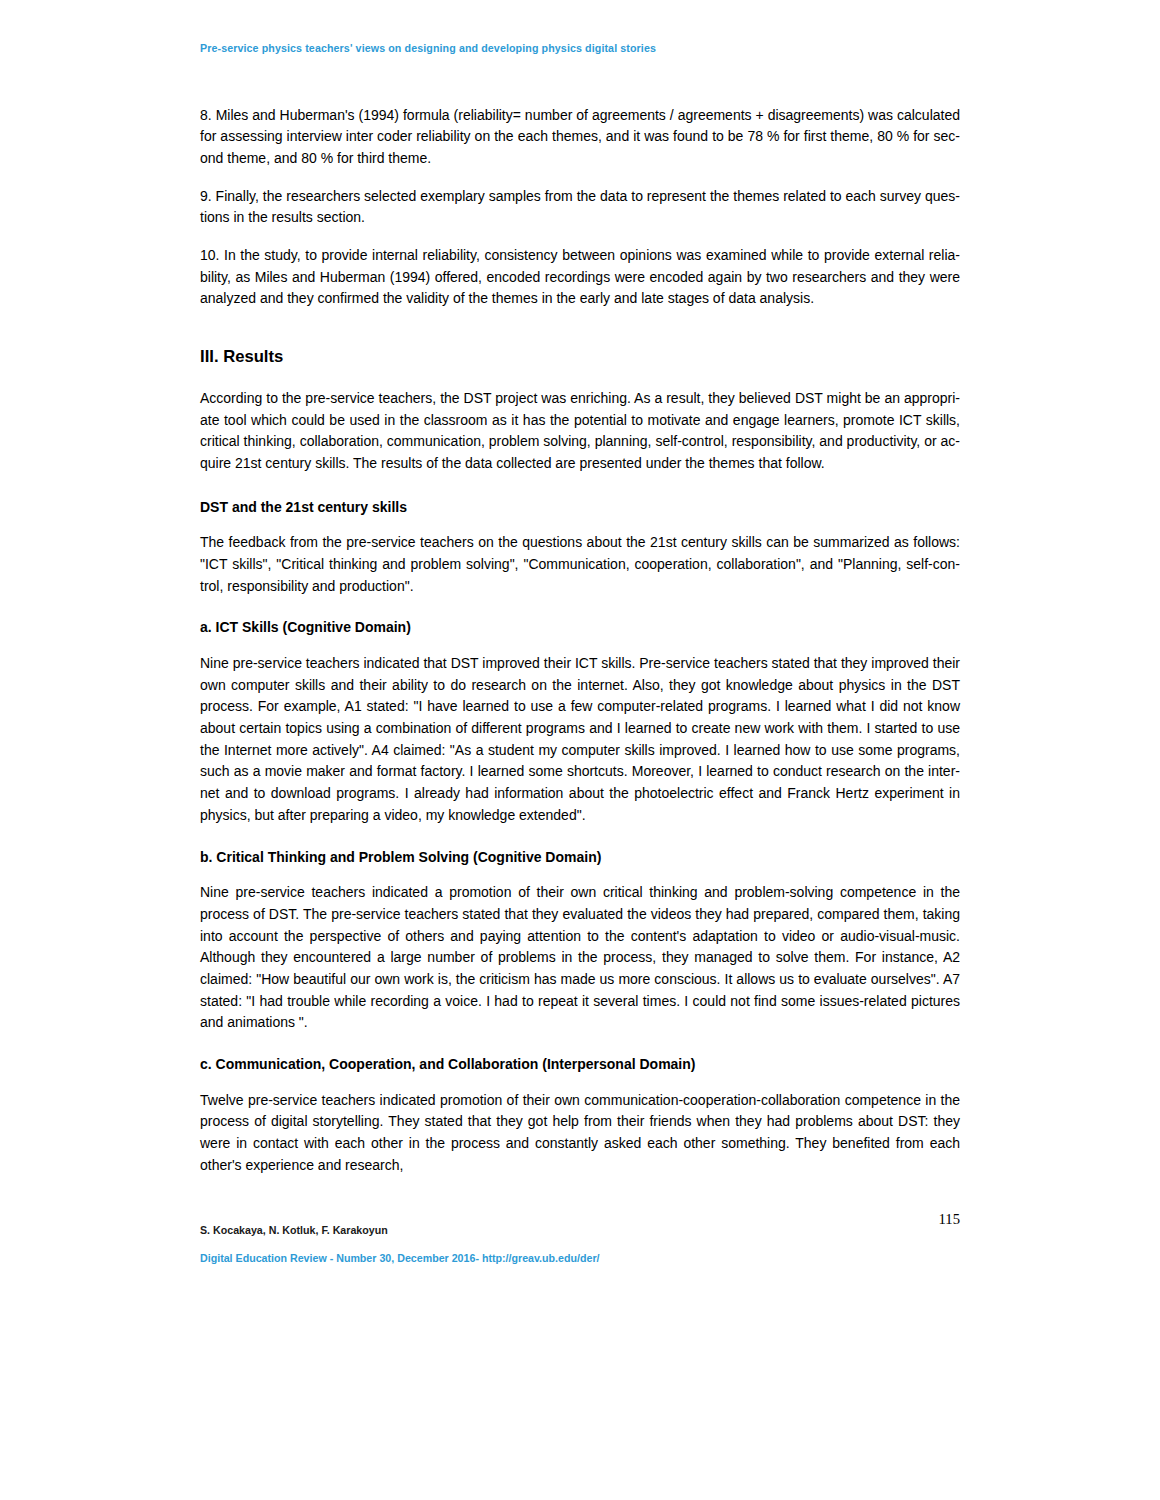Pre-service physics teachers' views on designing and developing physics digital stories
8. Miles and Huberman's (1994) formula (reliability= number of agreements / agreements + disagreements) was calculated for assessing interview inter coder reliability on the each themes, and it was found to be 78 % for first theme, 80 % for second theme, and 80 % for third theme.
9. Finally, the researchers selected exemplary samples from the data to represent the themes related to each survey questions in the results section.
10. In the study, to provide internal reliability, consistency between opinions was examined while to provide external reliability, as Miles and Huberman (1994) offered, encoded recordings were encoded again by two researchers and they were analyzed and they confirmed the validity of the themes in the early and late stages of data analysis.
III. Results
According to the pre-service teachers, the DST project was enriching. As a result, they believed DST might be an appropriate tool which could be used in the classroom as it has the potential to motivate and engage learners, promote ICT skills, critical thinking, collaboration, communication, problem solving, planning, self-control, responsibility, and productivity, or acquire 21st century skills. The results of the data collected are presented under the themes that follow.
DST and the 21st century skills
The feedback from the pre-service teachers on the questions about the 21st century skills can be summarized as follows: "ICT skills", "Critical thinking and problem solving", "Communication, cooperation, collaboration", and "Planning, self-control, responsibility and production".
a. ICT Skills (Cognitive Domain)
Nine pre-service teachers indicated that DST improved their ICT skills. Pre-service teachers stated that they improved their own computer skills and their ability to do research on the internet. Also, they got knowledge about physics in the DST process. For example, A1 stated: "I have learned to use a few computer-related programs. I learned what I did not know about certain topics using a combination of different programs and I learned to create new work with them. I started to use the Internet more actively". A4 claimed: "As a student my computer skills improved. I learned how to use some programs, such as a movie maker and format factory. I learned some shortcuts. Moreover, I learned to conduct research on the internet and to download programs. I already had information about the photoelectric effect and Franck Hertz experiment in physics, but after preparing a video, my knowledge extended".
b. Critical Thinking and Problem Solving (Cognitive Domain)
Nine pre-service teachers indicated a promotion of their own critical thinking and problem-solving competence in the process of DST. The pre-service teachers stated that they evaluated the videos they had prepared, compared them, taking into account the perspective of others and paying attention to the content's adaptation to video or audio-visual-music. Although they encountered a large number of problems in the process, they managed to solve them. For instance, A2 claimed: "How beautiful our own work is, the criticism has made us more conscious. It allows us to evaluate ourselves". A7 stated: "I had trouble while recording a voice. I had to repeat it several times. I could not find some issues-related pictures and animations ".
c. Communication, Cooperation, and Collaboration (Interpersonal Domain)
Twelve pre-service teachers indicated promotion of their own communication-cooperation-collaboration competence in the process of digital storytelling. They stated that they got help from their friends when they had problems about DST: they were in contact with each other in the process and constantly asked each other something. They benefited from each other's experience and research,
115
S. Kocakaya, N. Kotluk, F. Karakoyun
Digital Education Review - Number 30, December 2016- http://greav.ub.edu/der/